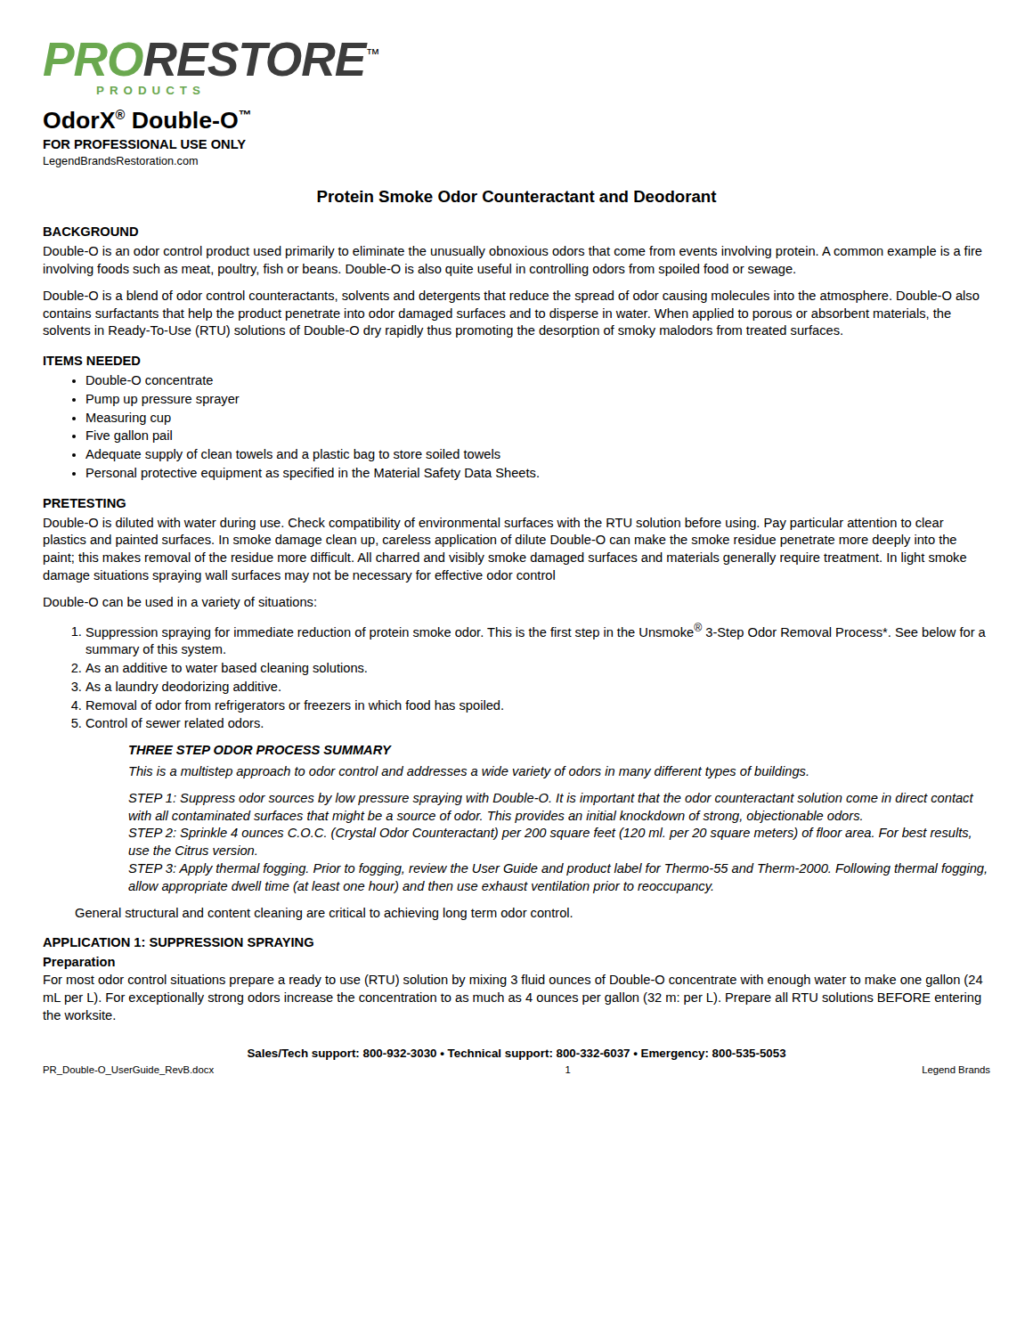PRO RESTORE™
PRODUCTS
OdorX® Double-O™
FOR PROFESSIONAL USE ONLY
LegendBrandsRestoration.com
Protein Smoke Odor Counteractant and Deodorant
BACKGROUND
Double-O is an odor control product used primarily to eliminate the unusually obnoxious odors that come from events involving protein. A common example is a fire involving foods such as meat, poultry, fish or beans. Double-O is also quite useful in controlling odors from spoiled food or sewage.
Double-O is a blend of odor control counteractants, solvents and detergents that reduce the spread of odor causing molecules into the atmosphere. Double-O also contains surfactants that help the product penetrate into odor damaged surfaces and to disperse in water. When applied to porous or absorbent materials, the solvents in Ready-To-Use (RTU) solutions of Double-O dry rapidly thus promoting the desorption of smoky malodors from treated surfaces.
ITEMS NEEDED
Double-O concentrate
Pump up pressure sprayer
Measuring cup
Five gallon pail
Adequate supply of clean towels and a plastic bag to store soiled towels
Personal protective equipment as specified in the Material Safety Data Sheets.
PRETESTING
Double-O is diluted with water during use. Check compatibility of environmental surfaces with the RTU solution before using. Pay particular attention to clear plastics and painted surfaces. In smoke damage clean up, careless application of dilute Double-O can make the smoke residue penetrate more deeply into the paint; this makes removal of the residue more difficult. All charred and visibly smoke damaged surfaces and materials generally require treatment. In light smoke damage situations spraying wall surfaces may not be necessary for effective odor control
Double-O can be used in a variety of situations:
Suppression spraying for immediate reduction of protein smoke odor. This is the first step in the Unsmoke® 3-Step Odor Removal Process*. See below for a summary of this system.
As an additive to water based cleaning solutions.
As a laundry deodorizing additive.
Removal of odor from refrigerators or freezers in which food has spoiled.
Control of sewer related odors.
THREE STEP ODOR PROCESS SUMMARY
This is a multistep approach to odor control and addresses a wide variety of odors in many different types of buildings.
STEP 1: Suppress odor sources by low pressure spraying with Double-O. It is important that the odor counteractant solution come in direct contact with all contaminated surfaces that might be a source of odor. This provides an initial knockdown of strong, objectionable odors.
STEP 2: Sprinkle 4 ounces C.O.C. (Crystal Odor Counteractant) per 200 square feet (120 ml. per 20 square meters) of floor area. For best results, use the Citrus version.
STEP 3: Apply thermal fogging. Prior to fogging, review the User Guide and product label for Thermo-55 and Therm-2000. Following thermal fogging, allow appropriate dwell time (at least one hour) and then use exhaust ventilation prior to reoccupancy.
General structural and content cleaning are critical to achieving long term odor control.
APPLICATION 1: SUPPRESSION SPRAYING
Preparation
For most odor control situations prepare a ready to use (RTU) solution by mixing 3 fluid ounces of Double-O concentrate with enough water to make one gallon (24 mL per L). For exceptionally strong odors increase the concentration to as much as 4 ounces per gallon (32 m: per L). Prepare all RTU solutions BEFORE entering the worksite.
Sales/Tech support: 800-932-3030 • Technical support: 800-332-6037 • Emergency: 800-535-5053
PR_Double-O_UserGuide_RevB.docx 1 Legend Brands